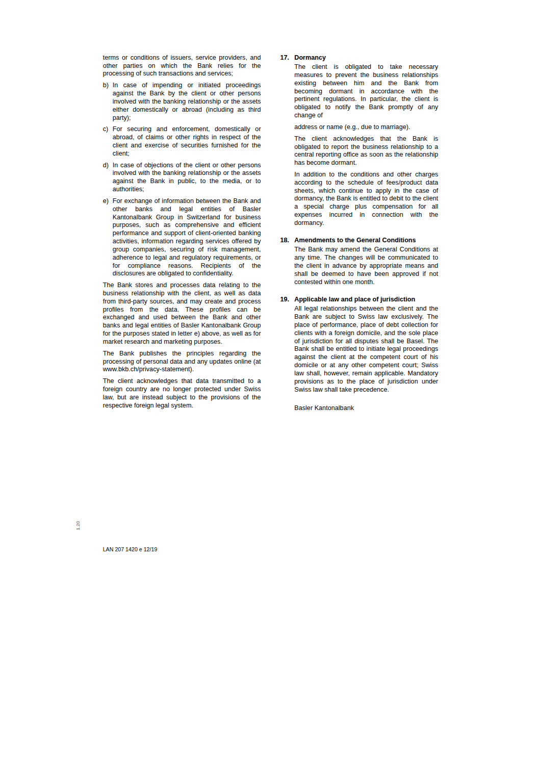terms or conditions of issuers, service providers, and other parties on which the Bank relies for the processing of such transactions and services;
In case of impending or initiated proceedings against the Bank by the client or other persons involved with the banking relationship or the assets either domestically or abroad (including as third party);
For securing and enforcement, domestically or abroad, of claims or other rights in respect of the client and exercise of securities furnished for the client;
In case of objections of the client or other persons involved with the banking relationship or the assets against the Bank in public, to the media, or to authorities;
For exchange of information between the Bank and other banks and legal entities of Basler Kantonalbank Group in Switzerland for business purposes, such as comprehensive and efficient performance and support of client-oriented banking activities, information regarding services offered by group companies, securing of risk management, adherence to legal and regulatory requirements, or for compliance reasons. Recipients of the disclosures are obligated to confidentiality.
The Bank stores and processes data relating to the business relationship with the client, as well as data from third-party sources, and may create and process profiles from the data. These profiles can be exchanged and used between the Bank and other banks and legal entities of Basler Kantonalbank Group for the purposes stated in letter e) above, as well as for market research and marketing purposes.
The Bank publishes the principles regarding the processing of personal data and any updates online (at www.bkb.ch/privacy-statement).
The client acknowledges that data transmitted to a foreign country are no longer protected under Swiss law, but are instead subject to the provisions of the respective foreign legal system.
17.
Dormancy
The client is obligated to take necessary measures to prevent the business relationships existing between him and the Bank from becoming dormant in accordance with the pertinent regulations. In particular, the client is obligated to notify the Bank promptly of any change of
address or name (e.g., due to marriage).
The client acknowledges that the Bank is obligated to report the business relationship to a central reporting office as soon as the relationship has become dormant.
In addition to the conditions and other charges according to the schedule of fees/product data sheets, which continue to apply in the case of dormancy, the Bank is entitled to debit to the client a special charge plus compensation for all expenses incurred in connection with the dormancy.
18.
Amendments to the General Conditions
The Bank may amend the General Conditions at any time. The changes will be communicated to the client in advance by appropriate means and shall be deemed to have been approved if not contested within one month.
19.
Applicable law and place of jurisdiction
All legal relationships between the client and the Bank are subject to Swiss law exclusively. The place of performance, place of debt collection for clients with a foreign domicile, and the sole place of jurisdiction for all disputes shall be Basel. The Bank shall be entitled to initiate legal proceedings against the client at the competent court of his domicile or at any other competent court; Swiss law shall, however, remain applicable. Mandatory provisions as to the place of jurisdiction under Swiss law shall take precedence.
Basler Kantonalbank
1.20
LAN 207 1420 e 12/19